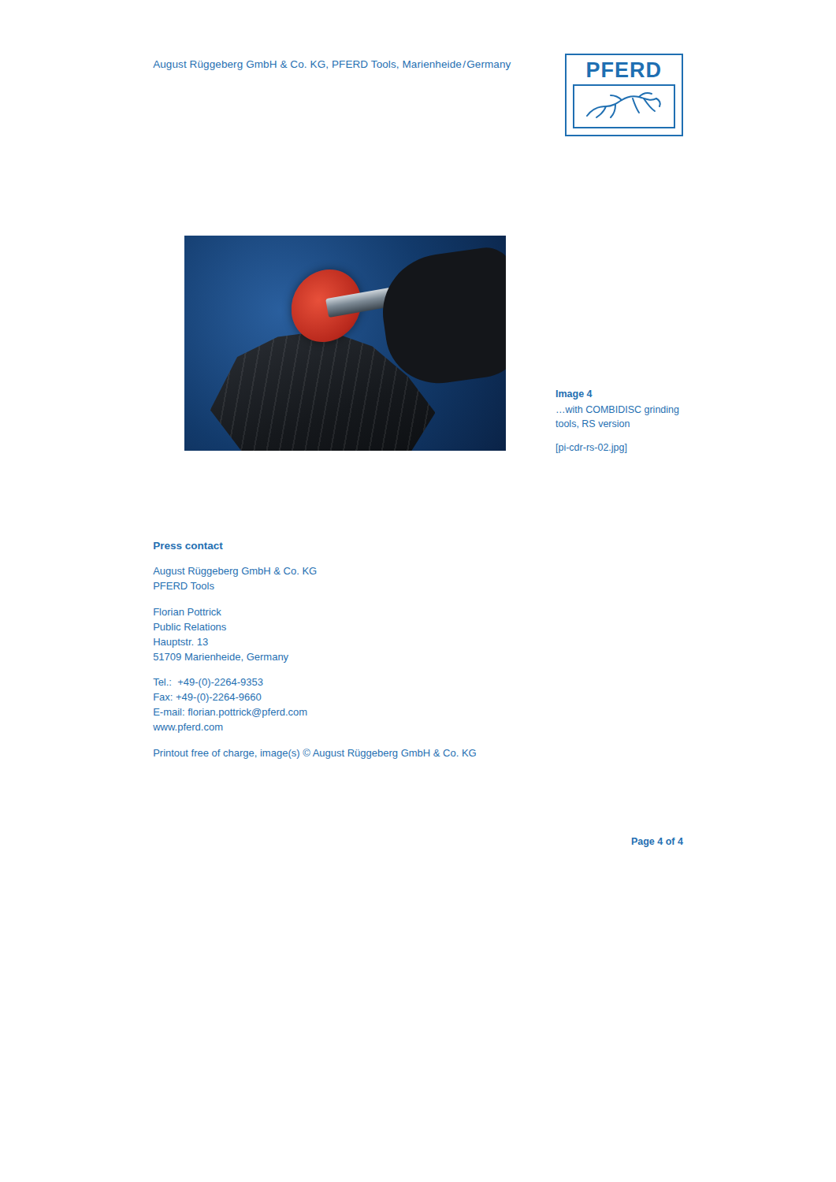August Rüggeberg GmbH & Co. KG, PFERD Tools, Marienheide / Germany
PFERD
Image 4
…with COMBIDISC grinding tools, RS version
[pi-cdr-rs-02.jpg]
Press contact
August Rüggeberg GmbH & Co. KG
PFERD Tools
Florian Pottrick
Public Relations
Hauptstr. 13
51709 Marienheide, Germany
Tel.: +49-(0)-2264-9353
Fax: +49-(0)-2264-9660
E-mail: florian.pottrick@pferd.com
www.pferd.com
Printout free of charge, image(s) © August Rüggeberg GmbH & Co. KG
Page 4 of 4